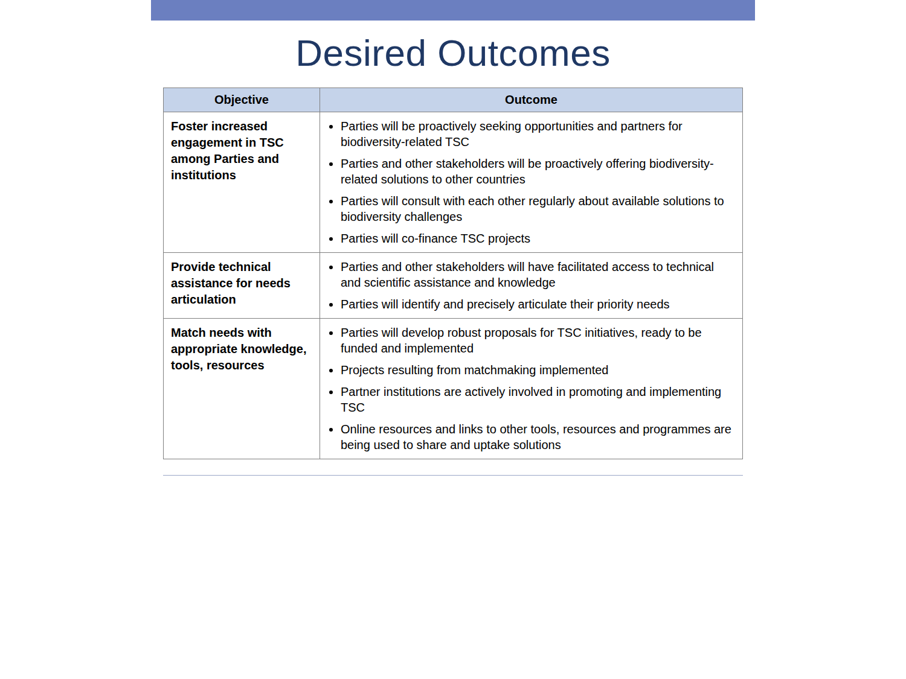Desired Outcomes
| Objective | Outcome |
| --- | --- |
| Foster increased engagement in TSC among Parties and institutions | Parties will be proactively seeking opportunities and partners for biodiversity-related TSC Parties and other stakeholders will be proactively offering biodiversity-related solutions to other countries Parties will consult with each other regularly about available solutions to biodiversity challenges Parties will co-finance TSC projects |
| Provide technical assistance for needs articulation | Parties and other stakeholders will have facilitated access to technical and scientific assistance and knowledge Parties will identify and precisely articulate their priority needs |
| Match needs with appropriate knowledge, tools, resources | Parties will develop robust proposals for TSC initiatives, ready to be funded and implemented Projects resulting from matchmaking implemented Partner institutions are actively involved in promoting and implementing TSC Online resources and links to other tools, resources and programmes are being used to share and uptake solutions |